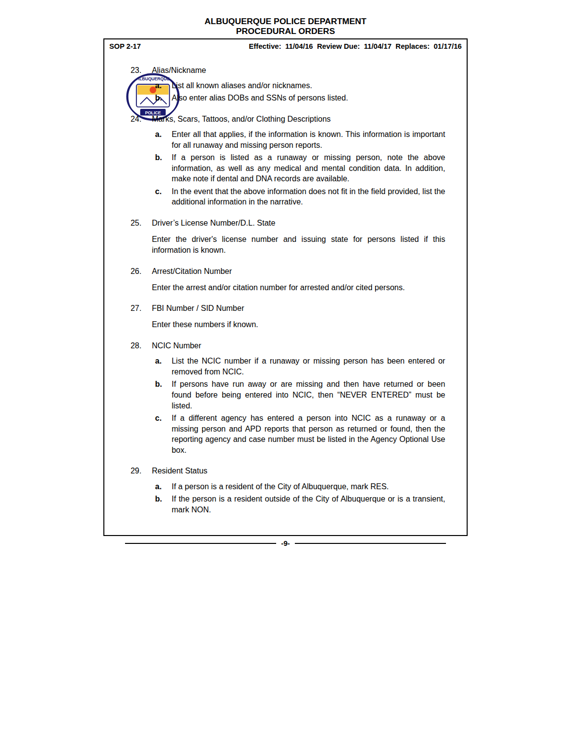ALBUQUERQUE POLICE DEPARTMENT
PROCEDURAL ORDERS
SOP 2-17 Effective: 11/04/16 Review Due: 11/04/17 Replaces: 01/17/16
ALBUQUERQUE POLICE
23. Alias/Nickname
a. List all known aliases and/or nicknames.
b. Also enter alias DOBs and SSNs of persons listed.
24. Marks, Scars, Tattoos, and/or Clothing Descriptions
a. Enter all that applies, if the information is known. This information is important for all runaway and missing person reports.
b. If a person is listed as a runaway or missing person, note the above information, as well as any medical and mental condition data. In addition, make note if dental and DNA records are available.
c. In the event that the above information does not fit in the field provided, list the additional information in the narrative.
25. Driver’s License Number/D.L. State
Enter the driver's license number and issuing state for persons listed if this information is known.
26. Arrest/Citation Number
Enter the arrest and/or citation number for arrested and/or cited persons.
27. FBI Number / SID Number
Enter these numbers if known.
28. NCIC Number
a. List the NCIC number if a runaway or missing person has been entered or removed from NCIC.
b. If persons have run away or are missing and then have returned or been found before being entered into NCIC, then “NEVER ENTERED” must be listed.
c. If a different agency has entered a person into NCIC as a runaway or a missing person and APD reports that person as returned or found, then the reporting agency and case number must be listed in the Agency Optional Use box.
29. Resident Status
a. If a person is a resident of the City of Albuquerque, mark RES.
b. If the person is a resident outside of the City of Albuquerque or is a transient, mark NON.
-9-